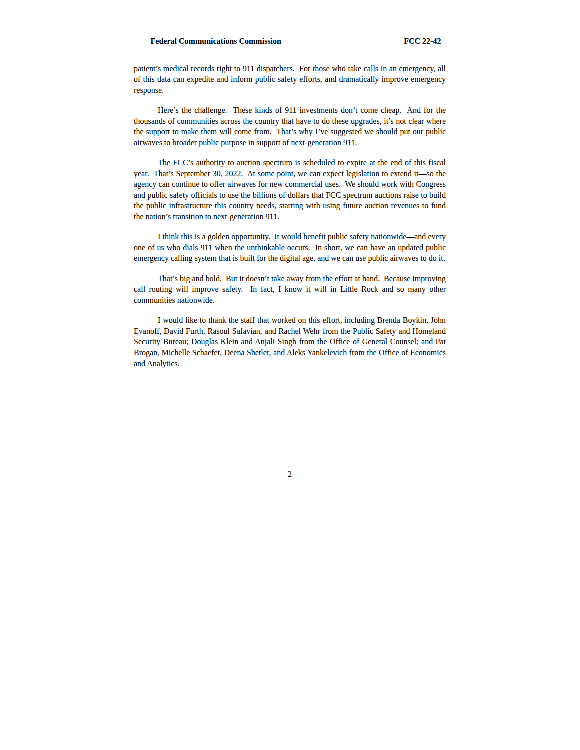Federal Communications Commission FCC 22-42
patient’s medical records right to 911 dispatchers. For those who take calls in an emergency, all of this data can expedite and inform public safety efforts, and dramatically improve emergency response.
Here’s the challenge. These kinds of 911 investments don’t come cheap. And for the thousands of communities across the country that have to do these upgrades, it’s not clear where the support to make them will come from. That’s why I’ve suggested we should put our public airwaves to broader public purpose in support of next-generation 911.
The FCC’s authority to auction spectrum is scheduled to expire at the end of this fiscal year. That’s September 30, 2022. At some point, we can expect legislation to extend it—so the agency can continue to offer airwaves for new commercial uses. We should work with Congress and public safety officials to use the billions of dollars that FCC spectrum auctions raise to build the public infrastructure this country needs, starting with using future auction revenues to fund the nation’s transition to next-generation 911.
I think this is a golden opportunity. It would benefit public safety nationwide—and every one of us who dials 911 when the unthinkable occurs. In short, we can have an updated public emergency calling system that is built for the digital age, and we can use public airwaves to do it.
That’s big and bold. But it doesn’t take away from the effort at hand. Because improving call routing will improve safety. In fact, I know it will in Little Rock and so many other communities nationwide.
I would like to thank the staff that worked on this effort, including Brenda Boykin, John Evanoff, David Furth, Rasoul Safavian, and Rachel Wehr from the Public Safety and Homeland Security Bureau; Douglas Klein and Anjali Singh from the Office of General Counsel; and Pat Brogan, Michelle Schaefer, Deena Shetler, and Aleks Yankelevich from the Office of Economics and Analytics.
2